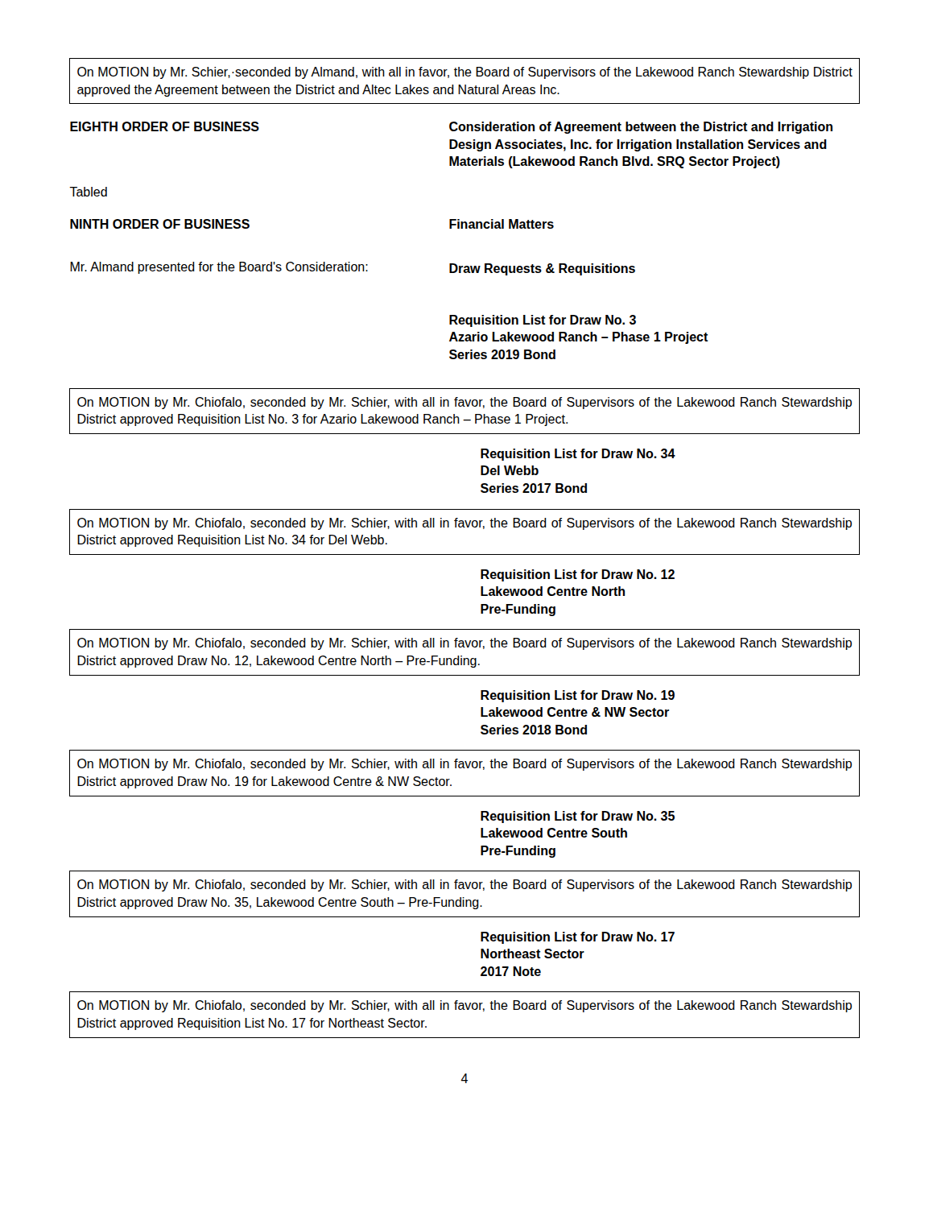On MOTION by Mr. Schier,·seconded by Almand, with all in favor, the Board of Supervisors of the Lakewood Ranch Stewardship District approved the Agreement between the District and Altec Lakes and Natural Areas Inc.
Eighth Order of Business
Consideration of Agreement between the District and Irrigation Design Associates, Inc. for Irrigation Installation Services and Materials (Lakewood Ranch Blvd. SRQ Sector Project)
Tabled
Ninth Order of Business
Financial Matters
Mr. Almand presented for the Board's Consideration:
Draw Requests & Requisitions
Requisition List for Draw No. 3
Azario Lakewood Ranch – Phase 1 Project
Series 2019 Bond
On MOTION by Mr. Chiofalo, seconded by Mr. Schier, with all in favor, the Board of Supervisors of the Lakewood Ranch Stewardship District approved Requisition List No. 3 for Azario Lakewood Ranch – Phase 1 Project.
Requisition List for Draw No. 34
Del Webb
Series 2017 Bond
On MOTION by Mr. Chiofalo, seconded by Mr. Schier, with all in favor, the Board of Supervisors of the Lakewood Ranch Stewardship District approved Requisition List No. 34 for Del Webb.
Requisition List for Draw No. 12
Lakewood Centre North
Pre-Funding
On MOTION by Mr. Chiofalo, seconded by Mr. Schier, with all in favor, the Board of Supervisors of the Lakewood Ranch Stewardship District approved Draw No. 12, Lakewood Centre North – Pre-Funding.
Requisition List for Draw No. 19
Lakewood Centre & NW Sector
Series 2018 Bond
On MOTION by Mr. Chiofalo, seconded by Mr. Schier, with all in favor, the Board of Supervisors of the Lakewood Ranch Stewardship District approved Draw No. 19 for Lakewood Centre & NW Sector.
Requisition List for Draw No. 35
Lakewood Centre South
Pre-Funding
On MOTION by Mr. Chiofalo, seconded by Mr. Schier, with all in favor, the Board of Supervisors of the Lakewood Ranch Stewardship District approved Draw No. 35, Lakewood Centre South – Pre-Funding.
Requisition List for Draw No. 17
Northeast Sector
2017 Note
On MOTION by Mr. Chiofalo, seconded by Mr. Schier, with all in favor, the Board of Supervisors of the Lakewood Ranch Stewardship District approved Requisition List No. 17 for Northeast Sector.
4